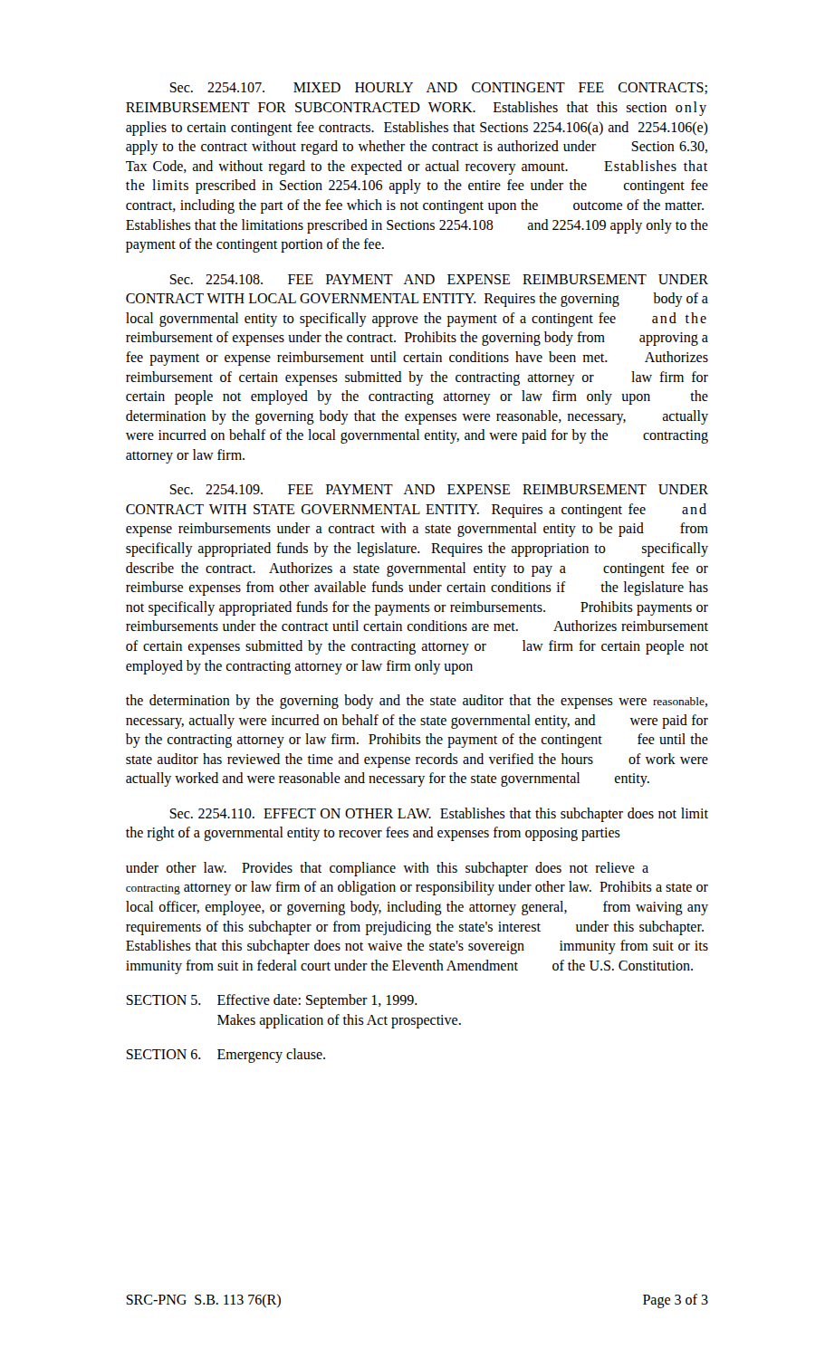Sec. 2254.107. MIXED HOURLY AND CONTINGENT FEE CONTRACTS; REIMBURSEMENT FOR SUBCONTRACTED WORK. Establishes that this section only applies to certain contingent fee contracts. Establishes that Sections 2254.106(a) and 2254.106(e) apply to the contract without regard to whether the contract is authorized under Section 6.30, Tax Code, and without regard to the expected or actual recovery amount. Establishes that the limits prescribed in Section 2254.106 apply to the entire fee under the contingent fee contract, including the part of the fee which is not contingent upon the outcome of the matter. Establishes that the limitations prescribed in Sections 2254.108 and 2254.109 apply only to the payment of the contingent portion of the fee.
Sec. 2254.108. FEE PAYMENT AND EXPENSE REIMBURSEMENT UNDER CONTRACT WITH LOCAL GOVERNMENTAL ENTITY. Requires the governing body of a local governmental entity to specifically approve the payment of a contingent fee and the reimbursement of expenses under the contract. Prohibits the governing body from approving a fee payment or expense reimbursement until certain conditions have been met. Authorizes reimbursement of certain expenses submitted by the contracting attorney or law firm for certain people not employed by the contracting attorney or law firm only upon the determination by the governing body that the expenses were reasonable, necessary, actually were incurred on behalf of the local governmental entity, and were paid for by the contracting attorney or law firm.
Sec. 2254.109. FEE PAYMENT AND EXPENSE REIMBURSEMENT UNDER CONTRACT WITH STATE GOVERNMENTAL ENTITY. Requires a contingent fee and expense reimbursements under a contract with a state governmental entity to be paid from specifically appropriated funds by the legislature. Requires the appropriation to specifically describe the contract. Authorizes a state governmental entity to pay a contingent fee or reimburse expenses from other available funds under certain conditions if the legislature has not specifically appropriated funds for the payments or reimbursements. Prohibits payments or reimbursements under the contract until certain conditions are met. Authorizes reimbursement of certain expenses submitted by the contracting attorney or law firm for certain people not employed by the contracting attorney or law firm only upon
the determination by the governing body and the state auditor that the expenses were reasonable, necessary, actually were incurred on behalf of the state governmental entity, and were paid for by the contracting attorney or law firm. Prohibits the payment of the contingent fee until the state auditor has reviewed the time and expense records and verified the hours of work were actually worked and were reasonable and necessary for the state governmental entity.
Sec. 2254.110. EFFECT ON OTHER LAW. Establishes that this subchapter does not limit the right of a governmental entity to recover fees and expenses from opposing parties
under other law. Provides that compliance with this subchapter does not relieve a contracting attorney or law firm of an obligation or responsibility under other law. Prohibits a state or local officer, employee, or governing body, including the attorney general, from waiving any requirements of this subchapter or from prejudicing the state's interest under this subchapter. Establishes that this subchapter does not waive the state's sovereign immunity from suit or its immunity from suit in federal court under the Eleventh Amendment of the U.S. Constitution.
SECTION 5. Effective date: September 1, 1999.
Makes application of this Act prospective.
SECTION 6. Emergency clause.
SRC-PNG S.B. 113 76(R)
Page 3 of 3